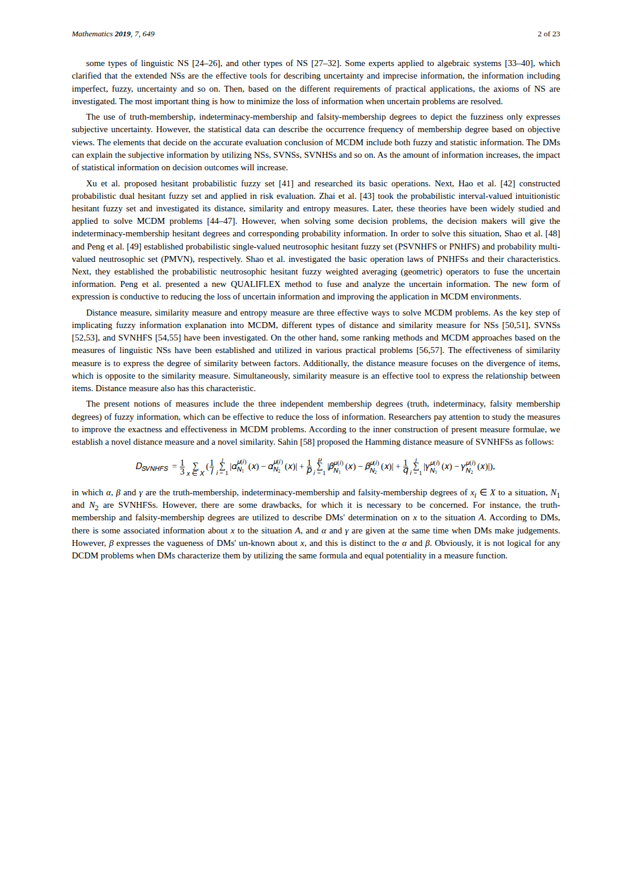Mathematics 2019, 7, 649 2 of 23
some types of linguistic NS [24–26], and other types of NS [27–32]. Some experts applied to algebraic systems [33–40], which clarified that the extended NSs are the effective tools for describing uncertainty and imprecise information, the information including imperfect, fuzzy, uncertainty and so on. Then, based on the different requirements of practical applications, the axioms of NS are investigated. The most important thing is how to minimize the loss of information when uncertain problems are resolved.
The use of truth-membership, indeterminacy-membership and falsity-membership degrees to depict the fuzziness only expresses subjective uncertainty. However, the statistical data can describe the occurrence frequency of membership degree based on objective views. The elements that decide on the accurate evaluation conclusion of MCDM include both fuzzy and statistic information. The DMs can explain the subjective information by utilizing NSs, SVNSs, SVNHSs and so on. As the amount of information increases, the impact of statistical information on decision outcomes will increase.
Xu et al. proposed hesitant probabilistic fuzzy set [41] and researched its basic operations. Next, Hao et al. [42] constructed probabilistic dual hesitant fuzzy set and applied in risk evaluation. Zhai et al. [43] took the probabilistic interval-valued intuitionistic hesitant fuzzy set and investigated its distance, similarity and entropy measures. Later, these theories have been widely studied and applied to solve MCDM problems [44–47]. However, when solving some decision problems, the decision makers will give the indeterminacy-membership hesitant degrees and corresponding probability information. In order to solve this situation, Shao et al. [48] and Peng et al. [49] established probabilistic single-valued neutrosophic hesitant fuzzy set (PSVNHFS or PNHFS) and probability multi-valued neutrosophic set (PMVN), respectively. Shao et al. investigated the basic operation laws of PNHFSs and their characteristics. Next, they established the probabilistic neutrosophic hesitant fuzzy weighted averaging (geometric) operators to fuse the uncertain information. Peng et al. presented a new QUALIFLEX method to fuse and analyze the uncertain information. The new form of expression is conductive to reducing the loss of uncertain information and improving the application in MCDM environments.
Distance measure, similarity measure and entropy measure are three effective ways to solve MCDM problems. As the key step of implicating fuzzy information explanation into MCDM, different types of distance and similarity measure for NSs [50,51], SVNSs [52,53], and SVNHFS [54,55] have been investigated. On the other hand, some ranking methods and MCDM approaches based on the measures of linguistic NSs have been established and utilized in various practical problems [56,57]. The effectiveness of similarity measure is to express the degree of similarity between factors. Additionally, the distance measure focuses on the divergence of items, which is opposite to the similarity measure. Simultaneously, similarity measure is an effective tool to express the relationship between items. Distance measure also has this characteristic.
The present notions of measures include the three independent membership degrees (truth, indeterminacy, falsity membership degrees) of fuzzy information, which can be effective to reduce the loss of information. Researchers pay attention to study the measures to improve the exactness and effectiveness in MCDM problems. According to the inner construction of present measure formulae, we establish a novel distance measure and a novel similarity. Sahin [58] proposed the Hamming distance measure of SVNHFSs as follows:
DSVNHFS = 13 ∑ x∈X ( 1l ∑ i=1 l | αN1μ(i) (x) − αN2μ(i) (x) | + 1p ∑ i=1 p | βN1μ(i) (x) − βN2μ(i) (x) | + 1q ∑ i=1 l | γN1μ(i) (x) − γN2μ(i) (x) | ) ,
in which α, β and γ are the truth-membership, indeterminacy-membership and falsity-membership degrees of xi ∈ X to a situation, N1 and N2 are SVNHFSs. However, there are some drawbacks, for which it is necessary to be concerned. For instance, the truth-membership and falsity-membership degrees are utilized to describe DMs' determination on x to the situation A. According to DMs, there is some associated information about x to the situation A, and α and γ are given at the same time when DMs make judgements. However, β expresses the vagueness of DMs' un-known about x, and this is distinct to the α and β. Obviously, it is not logical for any DCDM problems when DMs characterize them by utilizing the same formula and equal potentiality in a measure function.